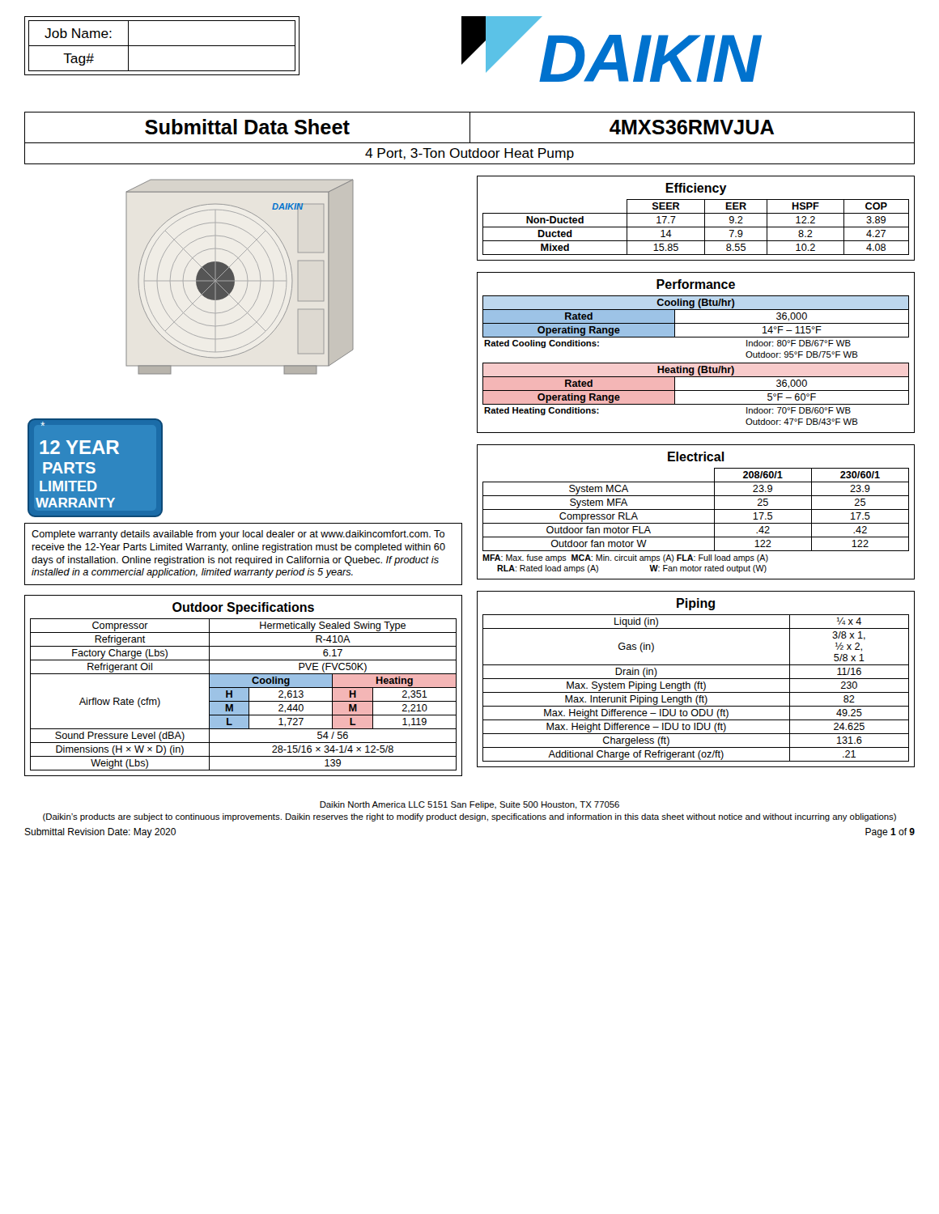| Job Name: | |
| Tag# | |
DAIKIN
Submittal Data Sheet
4MXS36RMVJUA
4 Port, 3-Ton Outdoor Heat Pump
DAIKIN
* 12 YEAR PARTS LIMITED WARRANTY
Complete warranty details available from your local dealer or at www.daikincomfort.com. To receive the 12-Year Parts Limited Warranty, online registration must be completed within 60 days of installation. Online registration is not required in California or Quebec. If product is installed in a commercial application, limited warranty period is 5 years.
Outdoor Specifications
| Compressor | Hermetically Sealed Swing Type |
| Refrigerant | R-410A |
| Factory Charge (Lbs) | 6.17 |
| Refrigerant Oil | PVE (FVC50K) |
| Airflow Rate (cfm) | Cooling | Heating |
| H | 2,613 | H | 2,351 |
| M | 2,440 | M | 2,210 |
| L | 1,727 | L | 1,119 |
| Sound Pressure Level (dBA) | 54 / 56 |
| Dimensions (H × W × D) (in) | 28-15/16 × 34-1/4 × 12-5/8 |
| Weight (Lbs) | 139 |
Efficiency
| | SEER | EER | HSPF | COP |
| --- | --- | --- | --- | --- |
| Non-Ducted | 17.7 | 9.2 | 12.2 | 3.89 |
| Ducted | 14 | 7.9 | 8.2 | 4.27 |
| Mixed | 15.85 | 8.55 | 10.2 | 4.08 |
Performance
| Cooling (Btu/hr) |
| Rated | 36,000 |
| Operating Range | 14°F – 115°F |
Rated Cooling Conditions: Indoor: 80°F DB/67°F WB
Outdoor: 95°F DB/75°F WB
| Heating (Btu/hr) |
| Rated | 36,000 |
| Operating Range | 5°F – 60°F |
Rated Heating Conditions: Indoor: 70°F DB/60°F WB
Outdoor: 47°F DB/43°F WB
Electrical
| | 208/60/1 | 230/60/1 |
| --- | --- | --- |
| System MCA | 23.9 | 23.9 |
| System MFA | 25 | 25 |
| Compressor RLA | 17.5 | 17.5 |
| Outdoor fan motor FLA | .42 | .42 |
| Outdoor fan motor W | 122 | 122 |
MFA: Max. fuse amps MCA: Min. circuit amps (A) FLA: Full load amps (A)
RLA: Rated load amps (A) W: Fan motor rated output (W)
Piping
| Liquid (in) | ¼ x 4 |
| Gas (in) | 3/8 x 1, ½ x 2, 5/8 x 1 |
| Drain (in) | 11/16 |
| Max. System Piping Length (ft) | 230 |
| Max. Interunit Piping Length (ft) | 82 |
| Max. Height Difference – IDU to ODU (ft) | 49.25 |
| Max. Height Difference – IDU to IDU (ft) | 24.625 |
| Chargeless (ft) | 131.6 |
| Additional Charge of Refrigerant (oz/ft) | .21 |
Daikin North America LLC 5151 San Felipe, Suite 500 Houston, TX 77056
(Daikin’s products are subject to continuous improvements. Daikin reserves the right to modify product design, specifications and information in this data sheet without notice and without incurring any obligations)
Submittal Revision Date: May 2020 Page 1 of 9